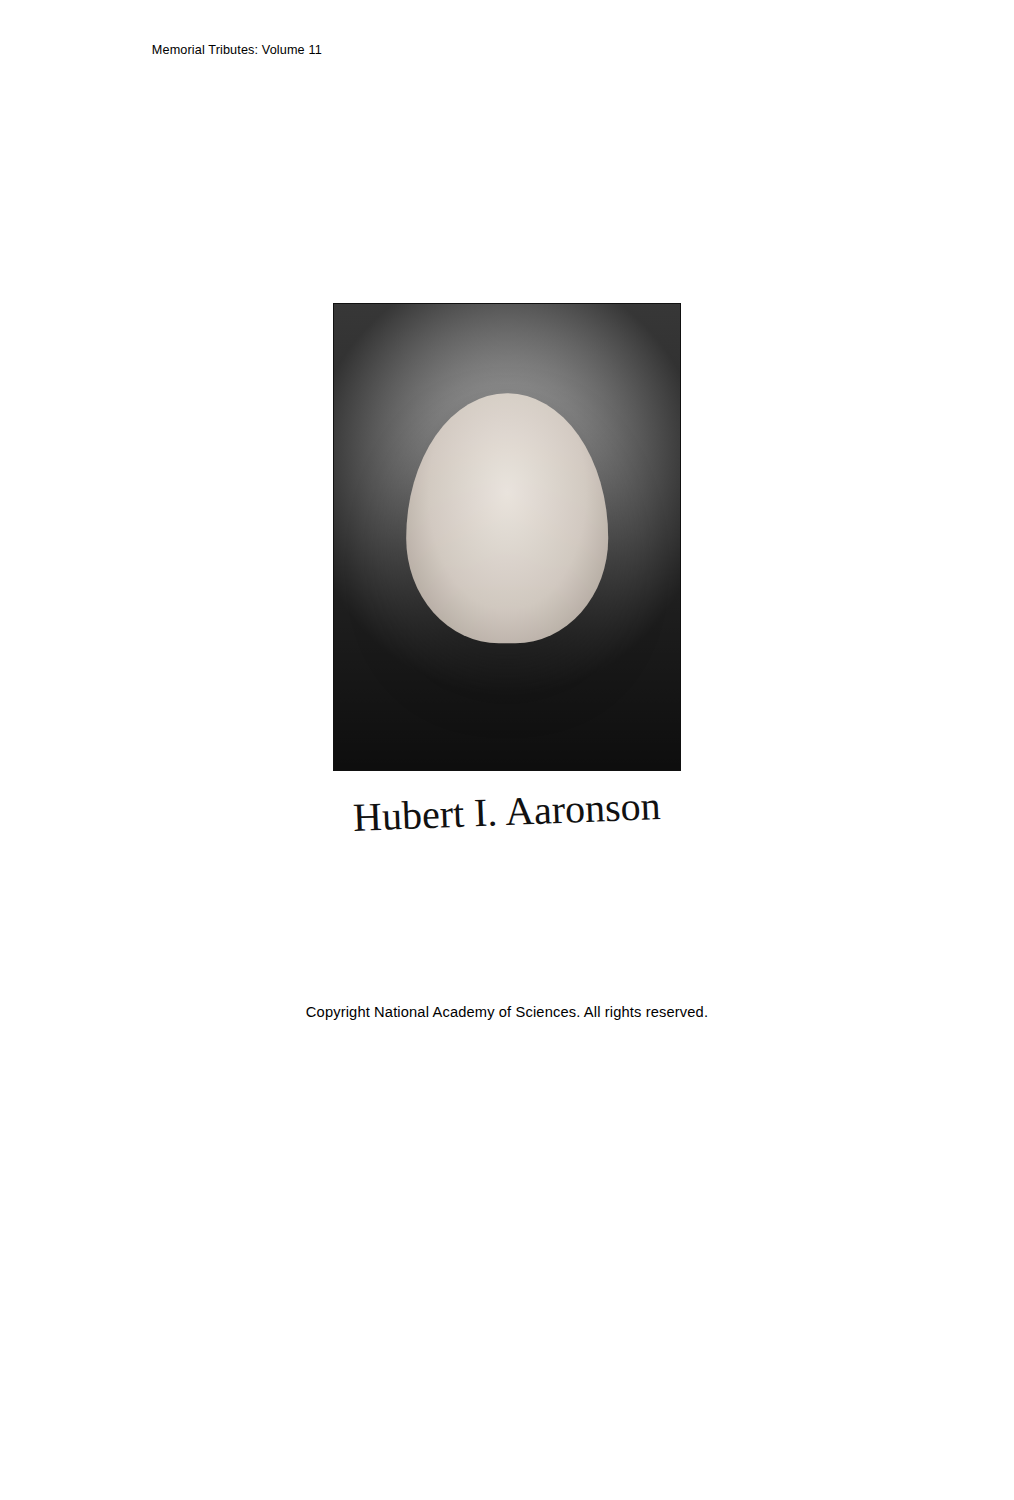Memorial Tributes: Volume 11
Hubert I. Aaronson
Copyright National Academy of Sciences. All rights reserved.